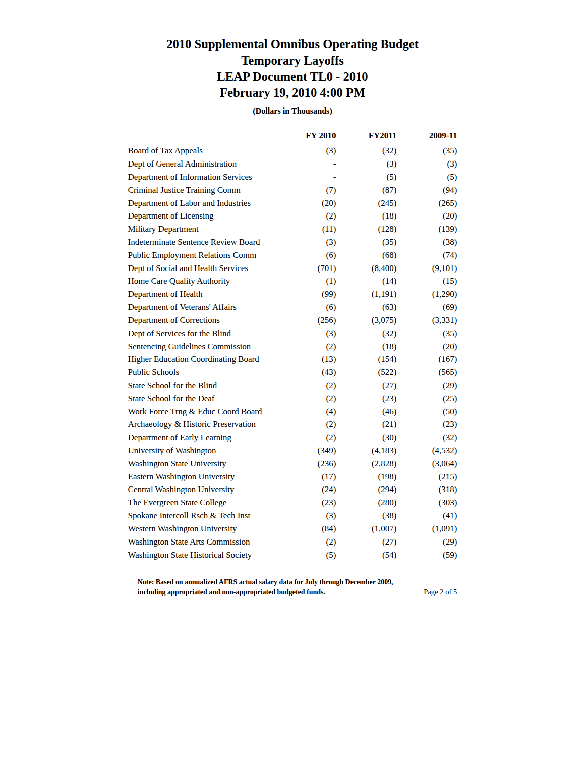2010 Supplemental Omnibus Operating Budget
Temporary Layoffs
LEAP Document TL0 - 2010
February 19, 2010 4:00 PM
(Dollars in Thousands)
| | FY 2010 | FY2011 | 2009-11 |
| --- | --- | --- | --- |
| Board of Tax Appeals | (3) | (32) | (35) |
| Dept of General Administration | - | (3) | (3) |
| Department of Information Services | - | (5) | (5) |
| Criminal Justice Training Comm | (7) | (87) | (94) |
| Department of Labor and Industries | (20) | (245) | (265) |
| Department of Licensing | (2) | (18) | (20) |
| Military Department | (11) | (128) | (139) |
| Indeterminate Sentence Review Board | (3) | (35) | (38) |
| Public Employment Relations Comm | (6) | (68) | (74) |
| Dept of Social and Health Services | (701) | (8,400) | (9,101) |
| Home Care Quality Authority | (1) | (14) | (15) |
| Department of Health | (99) | (1,191) | (1,290) |
| Department of Veterans' Affairs | (6) | (63) | (69) |
| Department of Corrections | (256) | (3,075) | (3,331) |
| Dept of Services for the Blind | (3) | (32) | (35) |
| Sentencing Guidelines Commission | (2) | (18) | (20) |
| Higher Education Coordinating Board | (13) | (154) | (167) |
| Public Schools | (43) | (522) | (565) |
| State School for the Blind | (2) | (27) | (29) |
| State School for the Deaf | (2) | (23) | (25) |
| Work Force Trng & Educ Coord Board | (4) | (46) | (50) |
| Archaeology & Historic Preservation | (2) | (21) | (23) |
| Department of Early Learning | (2) | (30) | (32) |
| University of Washington | (349) | (4,183) | (4,532) |
| Washington State University | (236) | (2,828) | (3,064) |
| Eastern Washington University | (17) | (198) | (215) |
| Central Washington University | (24) | (294) | (318) |
| The Evergreen State College | (23) | (280) | (303) |
| Spokane Intercoll Rsch & Tech Inst | (3) | (38) | (41) |
| Western Washington University | (84) | (1,007) | (1,091) |
| Washington State Arts Commission | (2) | (27) | (29) |
| Washington State Historical Society | (5) | (54) | (59) |
Note: Based on annualized AFRS actual salary data for July through December 2009,
including appropriated and non-appropriated budgeted funds.
Page 2 of 5